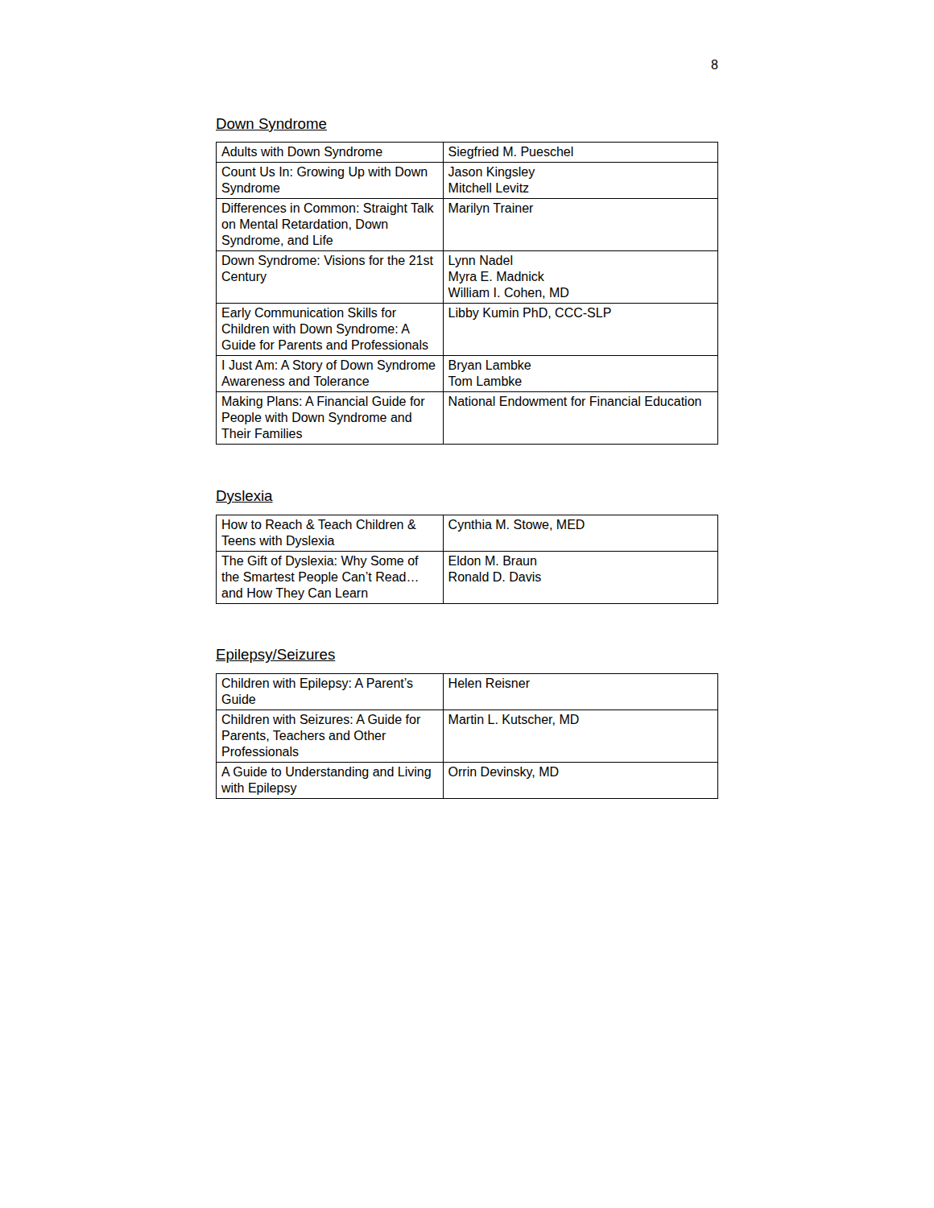8
Down Syndrome
| Adults with Down Syndrome | Siegfried M. Pueschel |
| Count Us In: Growing Up with Down Syndrome | Jason Kingsley Mitchell Levitz |
| Differences in Common: Straight Talk on Mental Retardation, Down Syndrome, and Life | Marilyn Trainer |
| Down Syndrome: Visions for the 21st Century | Lynn Nadel Myra E. Madnick William I. Cohen, MD |
| Early Communication Skills for Children with Down Syndrome: A Guide for Parents and Professionals | Libby Kumin PhD, CCC-SLP |
| I Just Am: A Story of Down Syndrome Awareness and Tolerance | Bryan Lambke Tom Lambke |
| Making Plans: A Financial Guide for People with Down Syndrome and Their Families | National Endowment for Financial Education |
Dyslexia
| How to Reach & Teach Children & Teens with Dyslexia | Cynthia M. Stowe, MED |
| The Gift of Dyslexia: Why Some of the Smartest People Can’t Read…and How They Can Learn | Eldon M. Braun Ronald D. Davis |
Epilepsy/Seizures
| Children with Epilepsy: A Parent’s Guide | Helen Reisner |
| Children with Seizures: A Guide for Parents, Teachers and Other Professionals | Martin L. Kutscher, MD |
| A Guide to Understanding and Living with Epilepsy | Orrin Devinsky, MD |